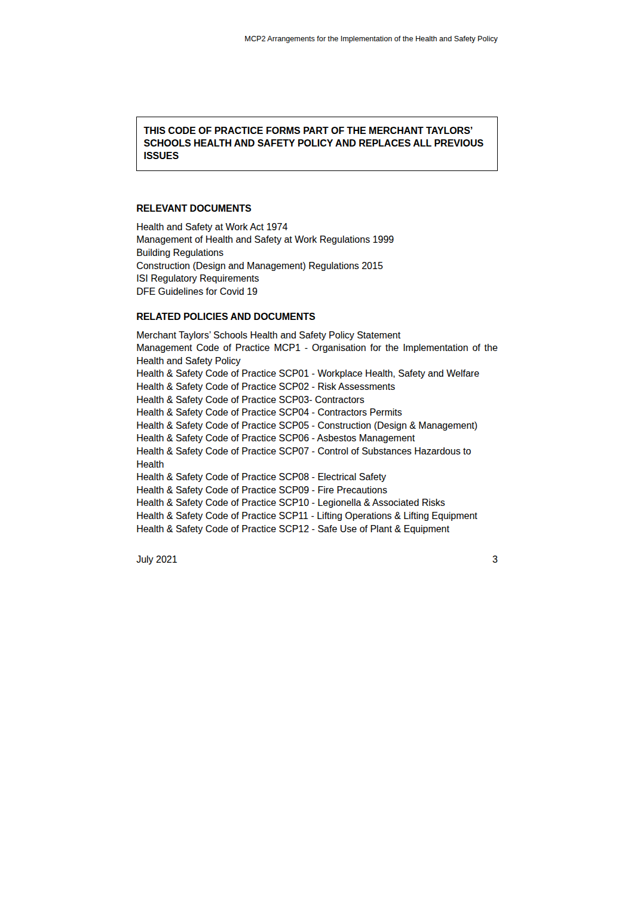MCP2 Arrangements for the Implementation of the Health and Safety Policy
THIS CODE OF PRACTICE FORMS PART OF THE MERCHANT TAYLORS’ SCHOOLS HEALTH AND SAFETY POLICY AND REPLACES ALL PREVIOUS ISSUES
RELEVANT DOCUMENTS
Health and Safety at Work Act 1974
Management of Health and Safety at Work Regulations 1999
Building Regulations
Construction (Design and Management) Regulations 2015
ISI Regulatory Requirements
DFE Guidelines for Covid 19
RELATED POLICIES AND DOCUMENTS
Merchant Taylors’ Schools Health and Safety Policy Statement
Management Code of Practice MCP1 - Organisation for the Implementation of the Health and Safety Policy
Health & Safety Code of Practice SCP01 - Workplace Health, Safety and Welfare
Health & Safety Code of Practice SCP02 - Risk Assessments
Health & Safety Code of Practice SCP03- Contractors
Health & Safety Code of Practice SCP04 - Contractors Permits
Health & Safety Code of Practice SCP05 - Construction (Design & Management)
Health & Safety Code of Practice SCP06 - Asbestos Management
Health & Safety Code of Practice SCP07 - Control of Substances Hazardous to Health
Health & Safety Code of Practice SCP08 - Electrical Safety
Health & Safety Code of Practice SCP09 - Fire Precautions
Health & Safety Code of Practice SCP10 - Legionella & Associated Risks
Health & Safety Code of Practice SCP11 - Lifting Operations & Lifting Equipment
Health & Safety Code of Practice SCP12 - Safe Use of Plant & Equipment
July 2021
3